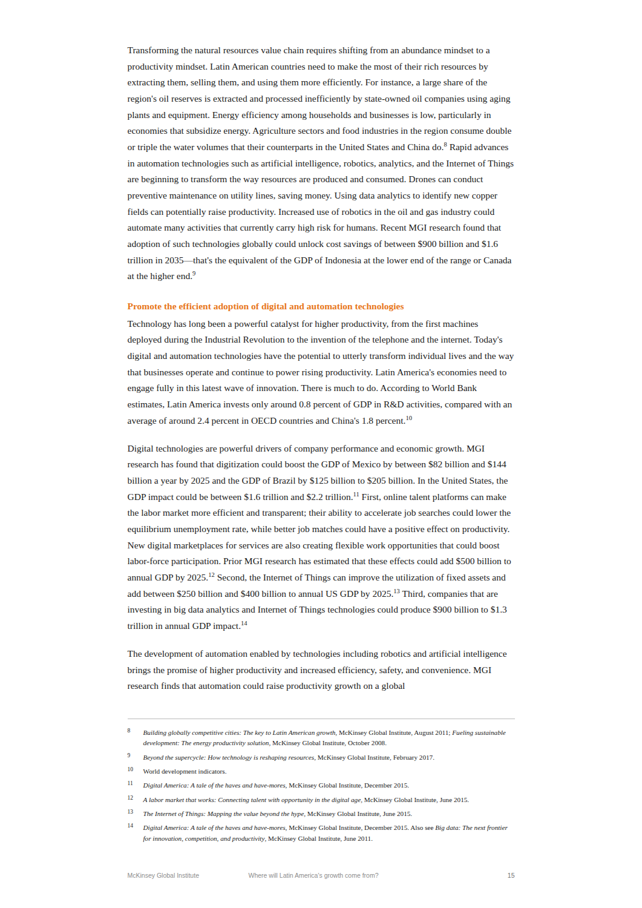Transforming the natural resources value chain requires shifting from an abundance mindset to a productivity mindset. Latin American countries need to make the most of their rich resources by extracting them, selling them, and using them more efficiently. For instance, a large share of the region's oil reserves is extracted and processed inefficiently by state-owned oil companies using aging plants and equipment. Energy efficiency among households and businesses is low, particularly in economies that subsidize energy. Agriculture sectors and food industries in the region consume double or triple the water volumes that their counterparts in the United States and China do.8 Rapid advances in automation technologies such as artificial intelligence, robotics, analytics, and the Internet of Things are beginning to transform the way resources are produced and consumed. Drones can conduct preventive maintenance on utility lines, saving money. Using data analytics to identify new copper fields can potentially raise productivity. Increased use of robotics in the oil and gas industry could automate many activities that currently carry high risk for humans. Recent MGI research found that adoption of such technologies globally could unlock cost savings of between $900 billion and $1.6 trillion in 2035—that's the equivalent of the GDP of Indonesia at the lower end of the range or Canada at the higher end.9
Promote the efficient adoption of digital and automation technologies
Technology has long been a powerful catalyst for higher productivity, from the first machines deployed during the Industrial Revolution to the invention of the telephone and the internet. Today's digital and automation technologies have the potential to utterly transform individual lives and the way that businesses operate and continue to power rising productivity. Latin America's economies need to engage fully in this latest wave of innovation. There is much to do. According to World Bank estimates, Latin America invests only around 0.8 percent of GDP in R&D activities, compared with an average of around 2.4 percent in OECD countries and China's 1.8 percent.10
Digital technologies are powerful drivers of company performance and economic growth. MGI research has found that digitization could boost the GDP of Mexico by between $82 billion and $144 billion a year by 2025 and the GDP of Brazil by $125 billion to $205 billion. In the United States, the GDP impact could be between $1.6 trillion and $2.2 trillion.11 First, online talent platforms can make the labor market more efficient and transparent; their ability to accelerate job searches could lower the equilibrium unemployment rate, while better job matches could have a positive effect on productivity. New digital marketplaces for services are also creating flexible work opportunities that could boost labor-force participation. Prior MGI research has estimated that these effects could add $500 billion to annual GDP by 2025.12 Second, the Internet of Things can improve the utilization of fixed assets and add between $250 billion and $400 billion to annual US GDP by 2025.13 Third, companies that are investing in big data analytics and Internet of Things technologies could produce $900 billion to $1.3 trillion in annual GDP impact.14
The development of automation enabled by technologies including robotics and artificial intelligence brings the promise of higher productivity and increased efficiency, safety, and convenience. MGI research finds that automation could raise productivity growth on a global
8 Building globally competitive cities: The key to Latin American growth, McKinsey Global Institute, August 2011; Fueling sustainable development: The energy productivity solution, McKinsey Global Institute, October 2008.
9 Beyond the supercycle: How technology is reshaping resources, McKinsey Global Institute, February 2017.
10 World development indicators.
11 Digital America: A tale of the haves and have-mores, McKinsey Global Institute, December 2015.
12 A labor market that works: Connecting talent with opportunity in the digital age, McKinsey Global Institute, June 2015.
13 The Internet of Things: Mapping the value beyond the hype, McKinsey Global Institute, June 2015.
14 Digital America: A tale of the haves and have-mores, McKinsey Global Institute, December 2015. Also see Big data: The next frontier for innovation, competition, and productivity, McKinsey Global Institute, June 2011.
McKinsey Global Institute
Where will Latin America's growth come from?
15